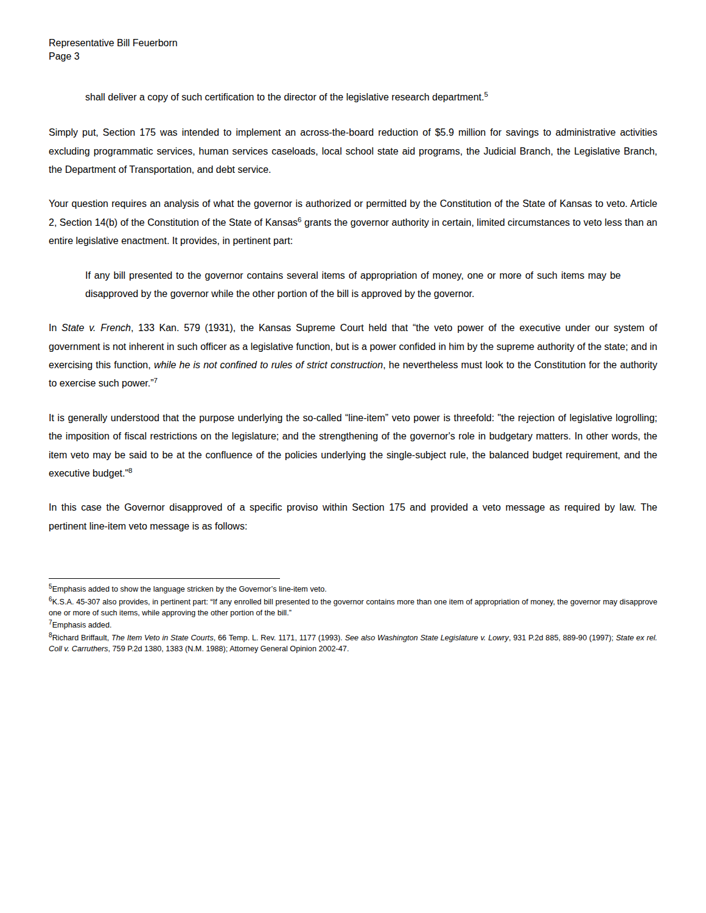Representative Bill Feuerborn
Page 3
shall deliver a copy of such certification to the director of the legislative research department.5
Simply put, Section 175 was intended to implement an across-the-board reduction of $5.9 million for savings to administrative activities excluding programmatic services, human services caseloads, local school state aid programs, the Judicial Branch, the Legislative Branch, the Department of Transportation, and debt service.
Your question requires an analysis of what the governor is authorized or permitted by the Constitution of the State of Kansas to veto. Article 2, Section 14(b) of the Constitution of the State of Kansas6 grants the governor authority in certain, limited circumstances to veto less than an entire legislative enactment. It provides, in pertinent part:
If any bill presented to the governor contains several items of appropriation of money, one or more of such items may be disapproved by the governor while the other portion of the bill is approved by the governor.
In State v. French, 133 Kan. 579 (1931), the Kansas Supreme Court held that “the veto power of the executive under our system of government is not inherent in such officer as a legislative function, but is a power confided in him by the supreme authority of the state; and in exercising this function, while he is not confined to rules of strict construction, he nevertheless must look to the Constitution for the authority to exercise such power.”7
It is generally understood that the purpose underlying the so-called “line-item” veto power is threefold: "the rejection of legislative logrolling; the imposition of fiscal restrictions on the legislature; and the strengthening of the governor's role in budgetary matters. In other words, the item veto may be said to be at the confluence of the policies underlying the single-subject rule, the balanced budget requirement, and the executive budget."8
In this case the Governor disapproved of a specific proviso within Section 175 and provided a veto message as required by law. The pertinent line-item veto message is as follows:
5Emphasis added to show the language stricken by the Governor’s line-item veto.
6K.S.A. 45-307 also provides, in pertinent part: “If any enrolled bill presented to the governor contains more than one item of appropriation of money, the governor may disapprove one or more of such items, while approving the other portion of the bill.”
7Emphasis added.
8Richard Briffault, The Item Veto in State Courts, 66 Temp. L. Rev. 1171, 1177 (1993). See also Washington State Legislature v. Lowry, 931 P.2d 885, 889-90 (1997); State ex rel. Coll v. Carruthers, 759 P.2d 1380, 1383 (N.M. 1988); Attorney General Opinion 2002-47.